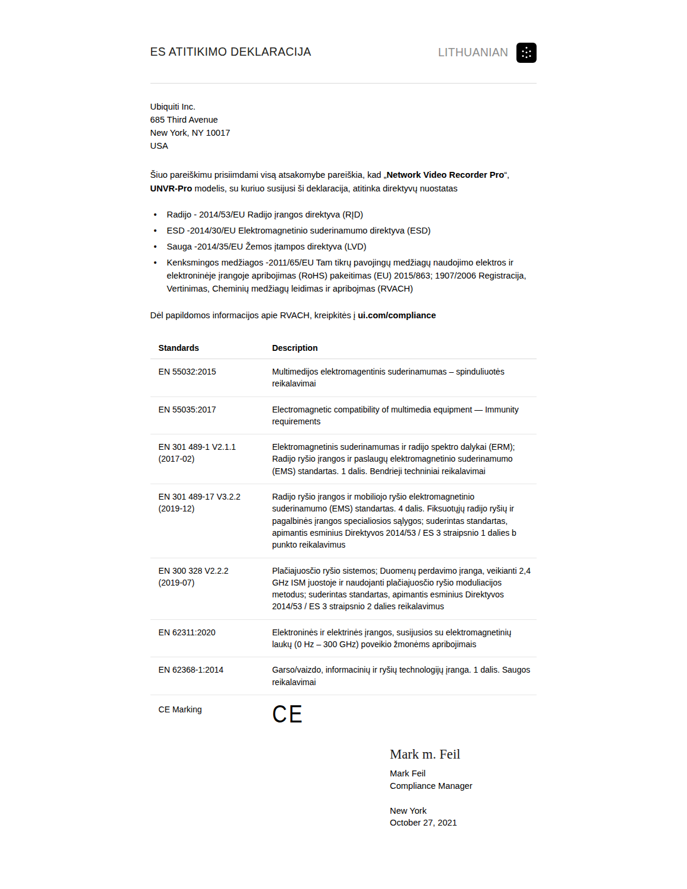ES ATITIKIMO DEKLARACIJA
LITHUANIAN
Ubiquiti Inc.
685 Third Avenue
New York, NY 10017
USA
Šiuo pareiškimu prisiimdami visą atsakomybe pareiškia, kad „Network Video Recorder Pro“, UNVR-Pro modelis, su kuriuo susijusi ši deklaracija, atitinka direktyvų nuostatas
Radijo - 2014/53/EU Radijo įrangos direktyva (RĮD)
ESD -2014/30/EU Elektromagnetinio suderinamumo direktyva (ESD)
Sauga -2014/35/EU Žemos įtampos direktyva (LVD)
Kenksmingos medžiagos -2011/65/EU Tam tikrų pavojingų medžiagų naudojimo elektros ir elektroninėje įrangoje apribojimas (RoHS) pakeitimas (EU) 2015/863; 1907/2006 Registracija, Vertinimas, Cheminių medžiagų leidimas ir apribojmas (RVACH)
Dėl papildomos informacijos apie RVACH, kreipkitės į ui.com/compliance
| Standards | Description |
| --- | --- |
| EN 55032:2015 | Multimedijos elektromagentinis suderinamumas – spinduliuotės reikalavimai |
| EN 55035:2017 | Electromagnetic compatibility of multimedia equipment — Immunity requirements |
| EN 301 489-1 V2.1.1 (2017-02) | Elektromagnetinis suderinamumas ir radijo spektro dalykai (ERM); Radijo ryšio įrangos ir paslaugų elektromagnetinio suderinamumo (EMS) standartas. 1 dalis. Bendrieji techniniai reikalavimai |
| EN 301 489-17 V3.2.2 (2019-12) | Radijo ryšio įrangos ir mobiliojo ryšio elektromagnetinio suderinamumo (EMS) standartas. 4 dalis. Fiksuotųjų radijo ryšių ir pagalbinės įrangos specialiosios sąlygos; suderintas standartas, apimantis esminius Direktyvos 2014/53 / ES 3 straipsnio 1 dalies b punkto reikalavimus |
| EN 300 328 V2.2.2 (2019-07) | Plačiajuosčio ryšio sistemos; Duomenų perdavimo įranga, veikianti 2,4 GHz ISM juostoje ir naudojanti plačiajuosčio ryšio moduliacijos metodus; suderintas standartas, apimantis esminius Direktyvos 2014/53 / ES 3 straipsnio 2 dalies reikalavimus |
| EN 62311:2020 | Elektroninės ir elektrinės įrangos, susijusios su elektromagnetinių laukų (0 Hz – 300 GHz) poveikio žmonėms apribojimais |
| EN 62368-1:2014 | Garso/vaizdo, informacinių ir ryšių technologijų įranga. 1 dalis. Saugos reikalavimai |
| CE Marking | C E |
Mark m. Feil
Mark Feil
Compliance Manager
New York
October 27, 2021